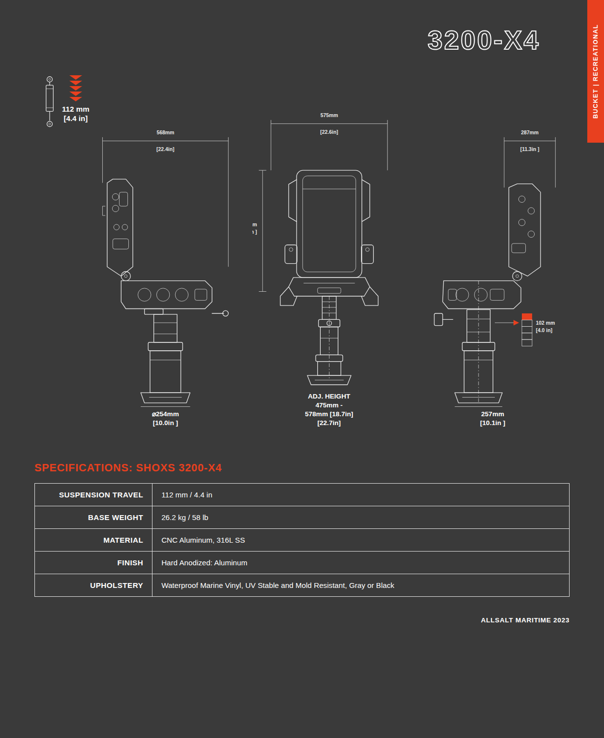BUCKET | RECREATIONAL
3200-X4
112 mm
[4.4 in]
568mm [22.4in]
⌀254mm
[10.0in ]
575mm [22.6in] 443mm [17.5in ]
ADJ. HEIGHT
475mm -
578mm [18.7in]
[22.7in]
287mm [11.3in ] 102 mm [4.0 in]
257mm
[10.1in ]
SPECIFICATIONS: SHOXS 3200-X4
| SUSPENSION TRAVEL | 112 mm / 4.4 in |
| BASE WEIGHT | 26.2 kg / 58 lb |
| MATERIAL | CNC Aluminum, 316L SS |
| FINISH | Hard Anodized: Aluminum |
| UPHOLSTERY | Waterproof Marine Vinyl, UV Stable and Mold Resistant, Gray or Black |
ALLSALT MARITIME 2023